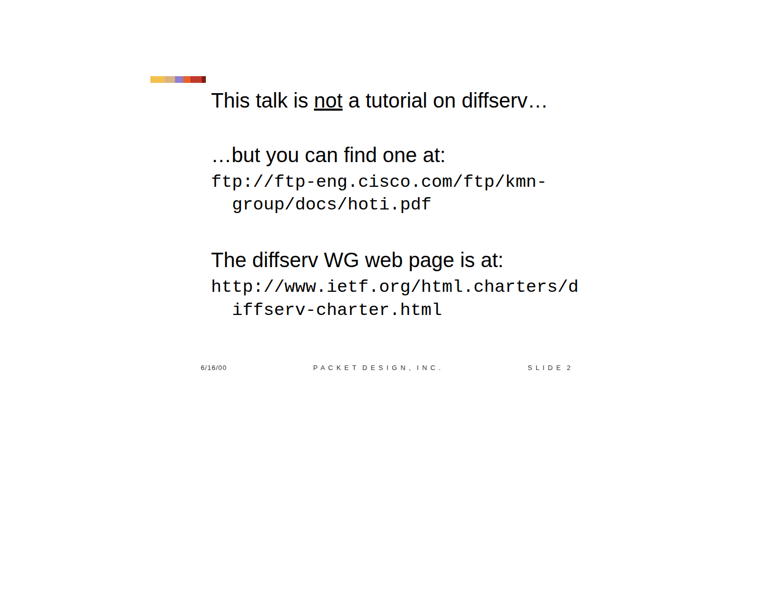This talk is not a tutorial on diffserv…
…but you can find one at:
ftp://ftp-eng.cisco.com/ftp/kmn-group/docs/hoti.pdf
The diffserv WG web page is at:
http://www.ietf.org/html.charters/diffserv-charter.html
6/16/00 P A C K E T D E S I G N , I N C . S L I D E 2